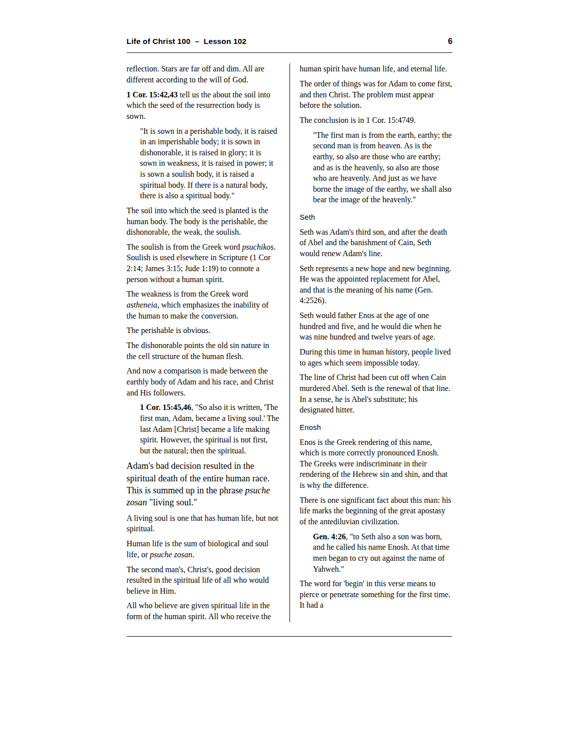Life of Christ 100 – Lesson 102 6
reflection. Stars are far off and dim. All are different according to the will of God.
1 Cor. 15:42,43 tell us the about the soil into which the seed of the resurrection body is sown.
"It is sown in a perishable body, it is raised in an imperishable body; it is sown in dishonorable, it is raised in glory; it is sown in weakness, it is raised in power; it is sown a soulish body, it is raised a spiritual body. If there is a natural body, there is also a spiritual body."
The soil into which the seed is planted is the human body. The body is the perishable, the dishonorable, the weak, the soulish.
The soulish is from the Greek word psuchikos. Soulish is used elsewhere in Scripture (1 Cor 2:14; James 3:15; Jude 1:19) to connote a person without a human spirit.
The weakness is from the Greek word astheneia, which emphasizes the inability of the human to make the conversion.
The perishable is obvious.
The dishonorable points the old sin nature in the cell structure of the human flesh.
And now a comparison is made between the earthly body of Adam and his race, and Christ and His followers.
1 Cor. 15:45,46, "So also it is written, 'The first man, Adam, became a living soul.' The last Adam [Christ] became a life making spirit. However, the spiritual is not first, but the natural; then the spiritual.
Adam's bad decision resulted in the spiritual death of the entire human race. This is summed up in the phrase psuche zosan "living soul."
A living soul is one that has human life, but not spiritual.
Human life is the sum of biological and soul life, or psuche zosan.
The second man's, Christ's, good decision resulted in the spiritual life of all who would believe in Him.
All who believe are given spiritual life in the form of the human spirit. All who receive the human spirit have human life, and eternal life.
The order of things was for Adam to come first, and then Christ. The problem must appear before the solution.
The conclusion is in 1 Cor. 15:4749.
"The first man is from the earth, earthy; the second man is from heaven. As is the earthy, so also are those who are earthy; and as is the heavenly, so also are those who are heavenly. And just as we have borne the image of the earthy, we shall also bear the image of the heavenly."
Seth
Seth was Adam's third son, and after the death of Abel and the banishment of Cain, Seth would renew Adam's line.
Seth represents a new hope and new beginning. He was the appointed replacement for Abel, and that is the meaning of his name (Gen. 4:2526).
Seth would father Enos at the age of one hundred and five, and he would die when he was nine hundred and twelve years of age.
During this time in human history, people lived to ages which seem impossible today.
The line of Christ had been cut off when Cain murdered Abel. Seth is the renewal of that line. In a sense, he is Abel's substitute; his designated hitter.
Enosh
Enos is the Greek rendering of this name, which is more correctly pronounced Enosh. The Greeks were indiscriminate in their rendering of the Hebrew sin and shin, and that is why the difference.
There is one significant fact about this man: his life marks the beginning of the great apostasy of the antediluvian civilization.
Gen. 4:26, "to Seth also a son was born, and he called his name Enosh. At that time men began to cry out against the name of Yahweh."
The word for 'begin' in this verse means to pierce or penetrate something for the first time. It had a